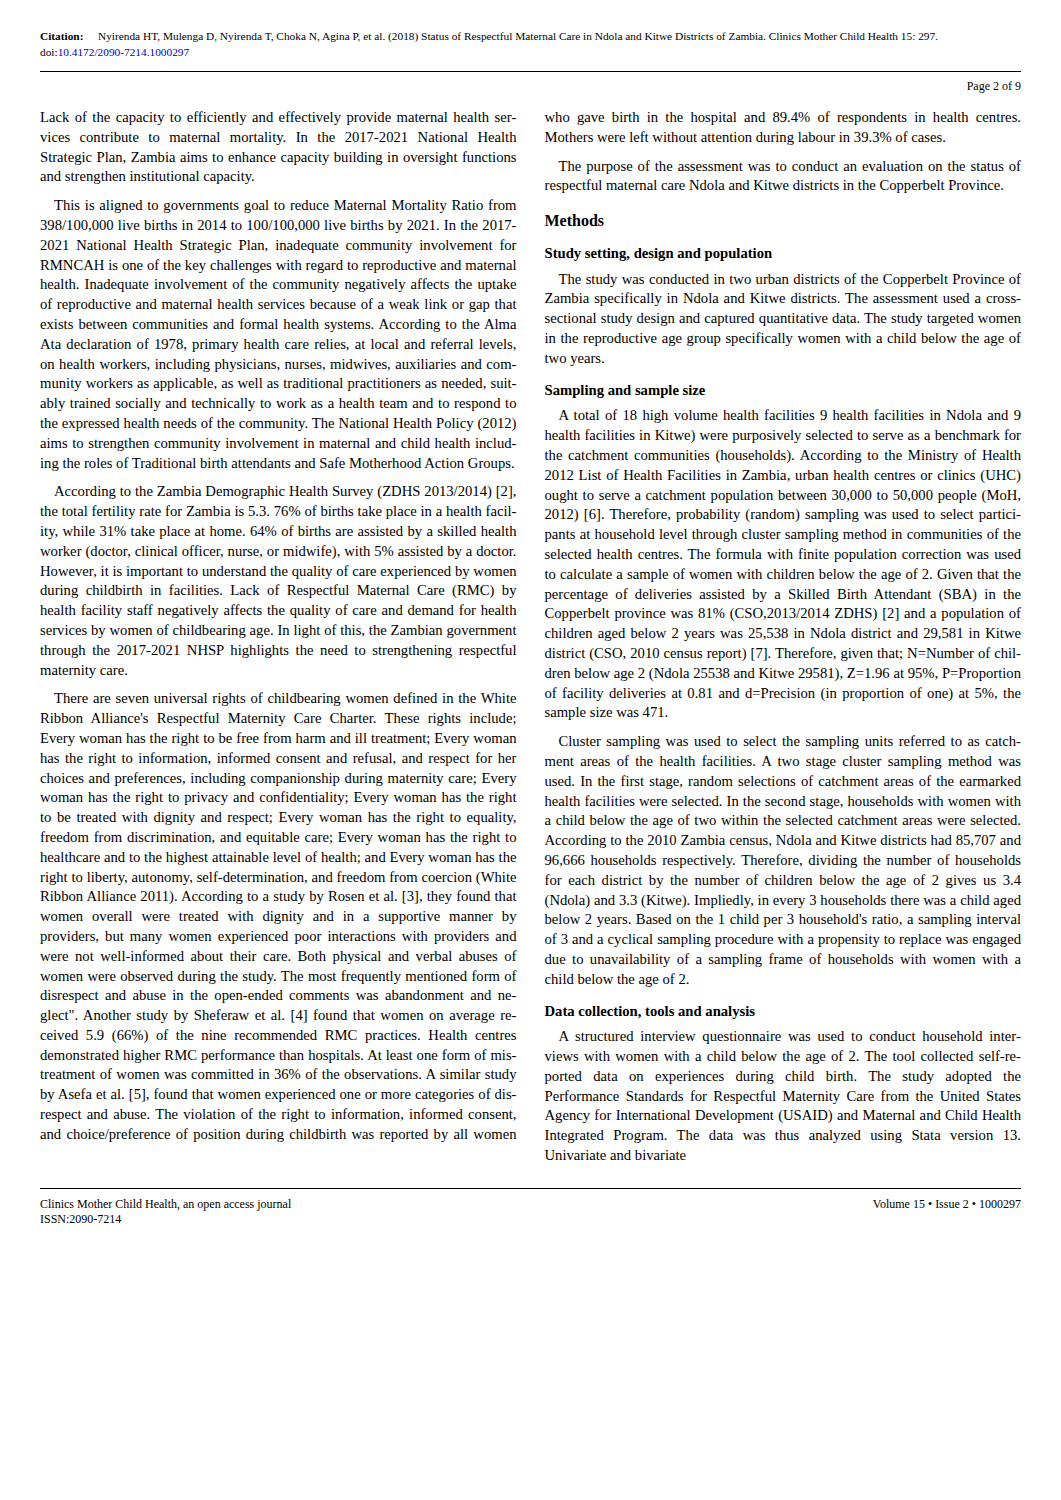Citation: Nyirenda HT, Mulenga D, Nyirenda T, Choka N, Agina P, et al. (2018) Status of Respectful Maternal Care in Ndola and Kitwe Districts of Zambia. Clinics Mother Child Health 15: 297. doi:10.4172/2090-7214.1000297
Page 2 of 9
Lack of the capacity to efficiently and effectively provide maternal health services contribute to maternal mortality. In the 2017-2021 National Health Strategic Plan, Zambia aims to enhance capacity building in oversight functions and strengthen institutional capacity.
This is aligned to governments goal to reduce Maternal Mortality Ratio from 398/100,000 live births in 2014 to 100/100,000 live births by 2021. In the 2017-2021 National Health Strategic Plan, inadequate community involvement for RMNCAH is one of the key challenges with regard to reproductive and maternal health. Inadequate involvement of the community negatively affects the uptake of reproductive and maternal health services because of a weak link or gap that exists between communities and formal health systems. According to the Alma Ata declaration of 1978, primary health care relies, at local and referral levels, on health workers, including physicians, nurses, midwives, auxiliaries and community workers as applicable, as well as traditional practitioners as needed, suitably trained socially and technically to work as a health team and to respond to the expressed health needs of the community. The National Health Policy (2012) aims to strengthen community involvement in maternal and child health including the roles of Traditional birth attendants and Safe Motherhood Action Groups.
According to the Zambia Demographic Health Survey (ZDHS 2013/2014) [2], the total fertility rate for Zambia is 5.3. 76% of births take place in a health facility, while 31% take place at home. 64% of births are assisted by a skilled health worker (doctor, clinical officer, nurse, or midwife), with 5% assisted by a doctor. However, it is important to understand the quality of care experienced by women during childbirth in facilities. Lack of Respectful Maternal Care (RMC) by health facility staff negatively affects the quality of care and demand for health services by women of childbearing age. In light of this, the Zambian government through the 2017-2021 NHSP highlights the need to strengthening respectful maternity care.
There are seven universal rights of childbearing women defined in the White Ribbon Alliance's Respectful Maternity Care Charter. These rights include; Every woman has the right to be free from harm and ill treatment; Every woman has the right to information, informed consent and refusal, and respect for her choices and preferences, including companionship during maternity care; Every woman has the right to privacy and confidentiality; Every woman has the right to be treated with dignity and respect; Every woman has the right to equality, freedom from discrimination, and equitable care; Every woman has the right to healthcare and to the highest attainable level of health; and Every woman has the right to liberty, autonomy, self-determination, and freedom from coercion (White Ribbon Alliance 2011). According to a study by Rosen et al. [3], they found that women overall were treated with dignity and in a supportive manner by providers, but many women experienced poor interactions with providers and were not well-informed about their care. Both physical and verbal abuses of women were observed during the study. The most frequently mentioned form of disrespect and abuse in the open-ended comments was abandonment and neglect". Another study by Sheferaw et al. [4] found that women on average received 5.9 (66%) of the nine recommended RMC practices. Health centres demonstrated higher RMC performance than hospitals. At least one form of mistreatment of women was committed in 36% of the observations. A similar study by Asefa et al. [5], found that women experienced one or more categories of disrespect and abuse. The violation of the right to information, informed consent, and choice/preference of position during childbirth was reported by all women who gave birth in the hospital and 89.4% of respondents in health centres. Mothers were left without attention during labour in 39.3% of cases.
The purpose of the assessment was to conduct an evaluation on the status of respectful maternal care Ndola and Kitwe districts in the Copperbelt Province.
Methods
Study setting, design and population
The study was conducted in two urban districts of the Copperbelt Province of Zambia specifically in Ndola and Kitwe districts. The assessment used a cross-sectional study design and captured quantitative data. The study targeted women in the reproductive age group specifically women with a child below the age of two years.
Sampling and sample size
A total of 18 high volume health facilities 9 health facilities in Ndola and 9 health facilities in Kitwe) were purposively selected to serve as a benchmark for the catchment communities (households). According to the Ministry of Health 2012 List of Health Facilities in Zambia, urban health centres or clinics (UHC) ought to serve a catchment population between 30,000 to 50,000 people (MoH, 2012) [6]. Therefore, probability (random) sampling was used to select participants at household level through cluster sampling method in communities of the selected health centres. The formula with finite population correction was used to calculate a sample of women with children below the age of 2. Given that the percentage of deliveries assisted by a Skilled Birth Attendant (SBA) in the Copperbelt province was 81% (CSO,2013/2014 ZDHS) [2] and a population of children aged below 2 years was 25,538 in Ndola district and 29,581 in Kitwe district (CSO, 2010 census report) [7]. Therefore, given that; N=Number of children below age 2 (Ndola 25538 and Kitwe 29581), Z=1.96 at 95%, P=Proportion of facility deliveries at 0.81 and d=Precision (in proportion of one) at 5%, the sample size was 471.
Cluster sampling was used to select the sampling units referred to as catchment areas of the health facilities. A two stage cluster sampling method was used. In the first stage, random selections of catchment areas of the earmarked health facilities were selected. In the second stage, households with women with a child below the age of two within the selected catchment areas were selected. According to the 2010 Zambia census, Ndola and Kitwe districts had 85,707 and 96,666 households respectively. Therefore, dividing the number of households for each district by the number of children below the age of 2 gives us 3.4 (Ndola) and 3.3 (Kitwe). Impliedly, in every 3 households there was a child aged below 2 years. Based on the 1 child per 3 household's ratio, a sampling interval of 3 and a cyclical sampling procedure with a propensity to replace was engaged due to unavailability of a sampling frame of households with women with a child below the age of 2.
Data collection, tools and analysis
A structured interview questionnaire was used to conduct household interviews with women with a child below the age of 2. The tool collected self-reported data on experiences during child birth. The study adopted the Performance Standards for Respectful Maternity Care from the United States Agency for International Development (USAID) and Maternal and Child Health Integrated Program. The data was thus analyzed using Stata version 13. Univariate and bivariate
Clinics Mother Child Health, an open access journal
ISSN:2090-7214
Volume 15 • Issue 2 • 1000297